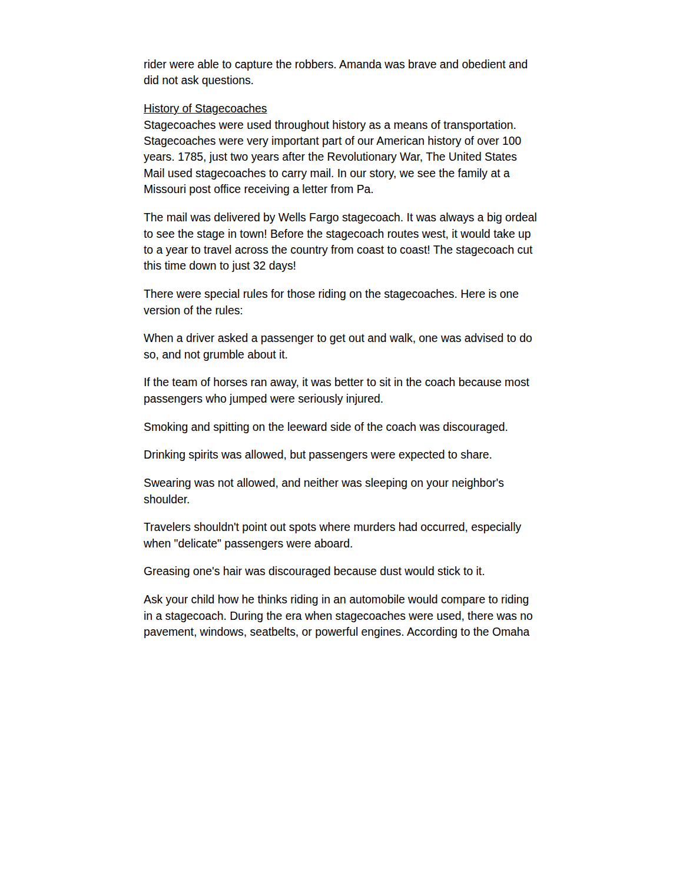rider were able to capture the robbers. Amanda was brave and obedient and did not ask questions.
History of Stagecoaches
Stagecoaches were used throughout history as a means of transportation. Stagecoaches were very important part of our American history of over 100 years. 1785, just two years after the Revolutionary War, The United States Mail used stagecoaches to carry mail. In our story, we see the family at a Missouri post office receiving a letter from Pa.
The mail was delivered by Wells Fargo stagecoach. It was always a big ordeal to see the stage in town! Before the stagecoach routes west, it would take up to a year to travel across the country from coast to coast! The stagecoach cut this time down to just 32 days!
There were special rules for those riding on the stagecoaches. Here is one version of the rules:
When a driver asked a passenger to get out and walk, one was advised to do so, and not grumble about it.
If the team of horses ran away, it was better to sit in the coach because most passengers who jumped were seriously injured.
Smoking and spitting on the leeward side of the coach was discouraged.
Drinking spirits was allowed, but passengers were expected to share.
Swearing was not allowed, and neither was sleeping on your neighbor's shoulder.
Travelers shouldn't point out spots where murders had occurred, especially when "delicate" passengers were aboard.
Greasing one's hair was discouraged because dust would stick to it.
Ask your child how he thinks riding in an automobile would compare to riding in a stagecoach. During the era when stagecoaches were used, there was no pavement, windows, seatbelts, or powerful engines. According to the Omaha